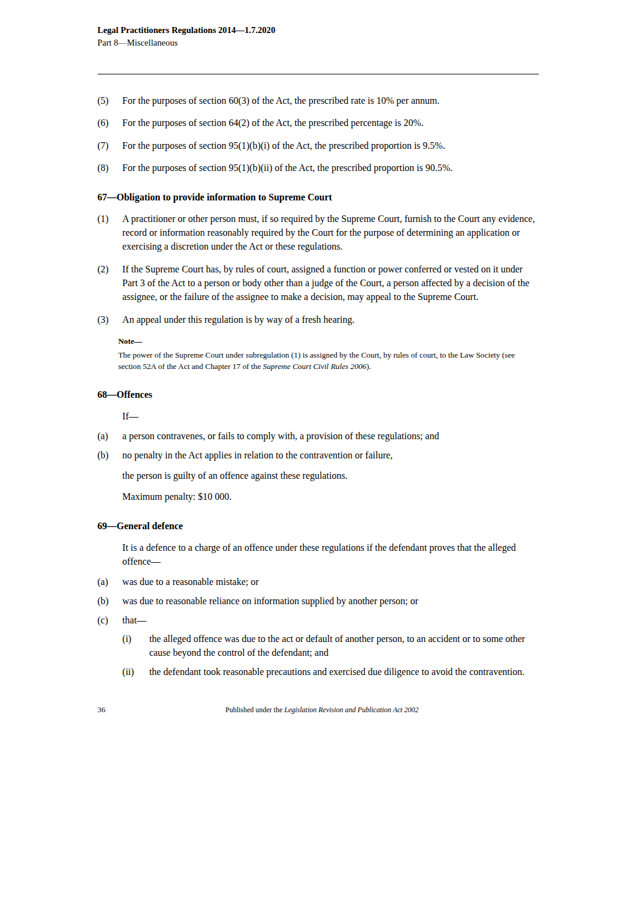Legal Practitioners Regulations 2014—1.7.2020
Part 8—Miscellaneous
(5) For the purposes of section 60(3) of the Act, the prescribed rate is 10% per annum.
(6) For the purposes of section 64(2) of the Act, the prescribed percentage is 20%.
(7) For the purposes of section 95(1)(b)(i) of the Act, the prescribed proportion is 9.5%.
(8) For the purposes of section 95(1)(b)(ii) of the Act, the prescribed proportion is 90.5%.
67—Obligation to provide information to Supreme Court
(1) A practitioner or other person must, if so required by the Supreme Court, furnish to the Court any evidence, record or information reasonably required by the Court for the purpose of determining an application or exercising a discretion under the Act or these regulations.
(2) If the Supreme Court has, by rules of court, assigned a function or power conferred or vested on it under Part 3 of the Act to a person or body other than a judge of the Court, a person affected by a decision of the assignee, or the failure of the assignee to make a decision, may appeal to the Supreme Court.
(3) An appeal under this regulation is by way of a fresh hearing.
Note—
The power of the Supreme Court under subregulation (1) is assigned by the Court, by rules of court, to the Law Society (see section 52A of the Act and Chapter 17 of the Supreme Court Civil Rules 2006).
68—Offences
If—
(a) a person contravenes, or fails to comply with, a provision of these regulations; and
(b) no penalty in the Act applies in relation to the contravention or failure,
the person is guilty of an offence against these regulations.
Maximum penalty: $10 000.
69—General defence
It is a defence to a charge of an offence under these regulations if the defendant proves that the alleged offence—
(a) was due to a reasonable mistake; or
(b) was due to reasonable reliance on information supplied by another person; or
(c) that—
(i) the alleged offence was due to the act or default of another person, to an accident or to some other cause beyond the control of the defendant; and
(ii) the defendant took reasonable precautions and exercised due diligence to avoid the contravention.
36 Published under the Legislation Revision and Publication Act 2002